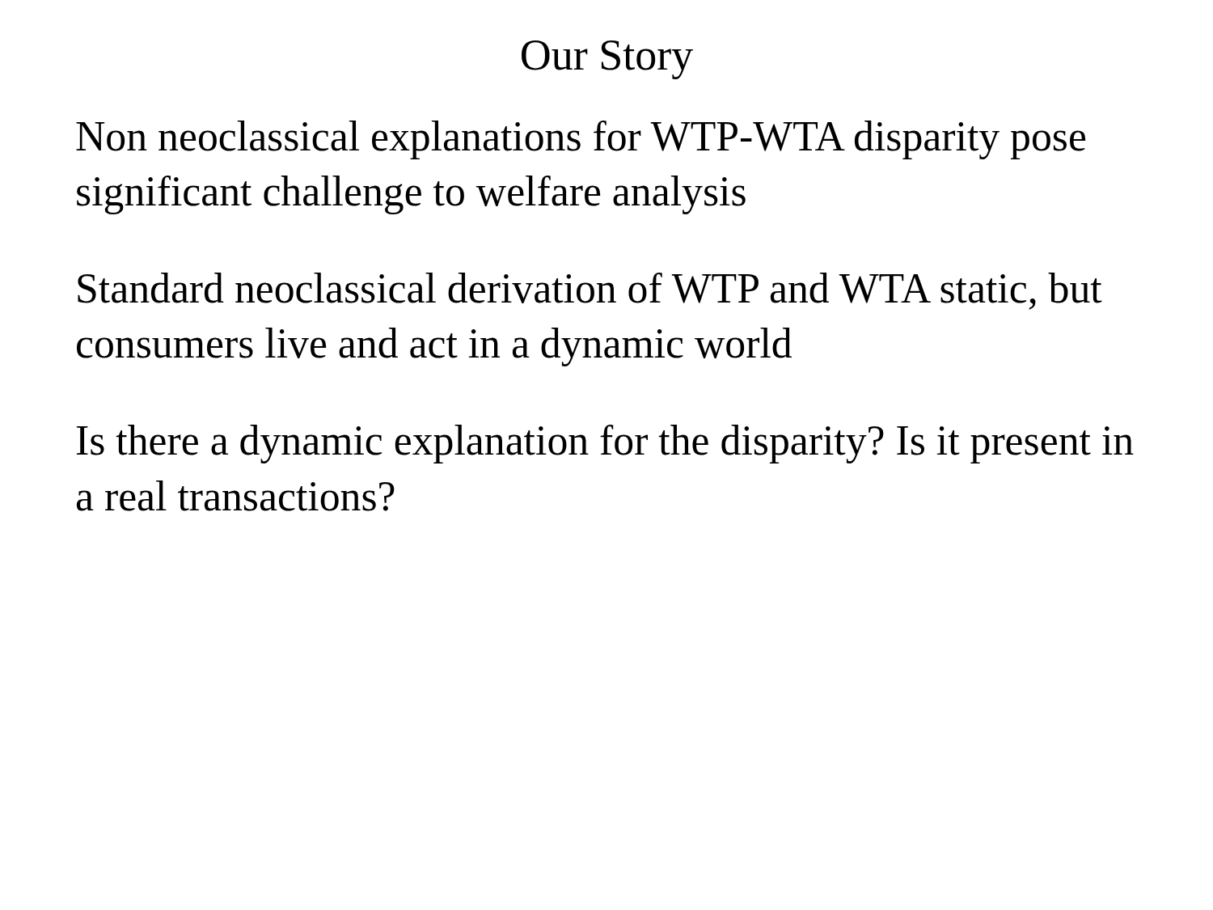Our Story
Non neoclassical explanations for WTP-WTA disparity pose significant challenge to welfare analysis
Standard neoclassical derivation of WTP and WTA static, but consumers live and act in a dynamic world
Is there a dynamic explanation for the disparity? Is it present in a real transactions?